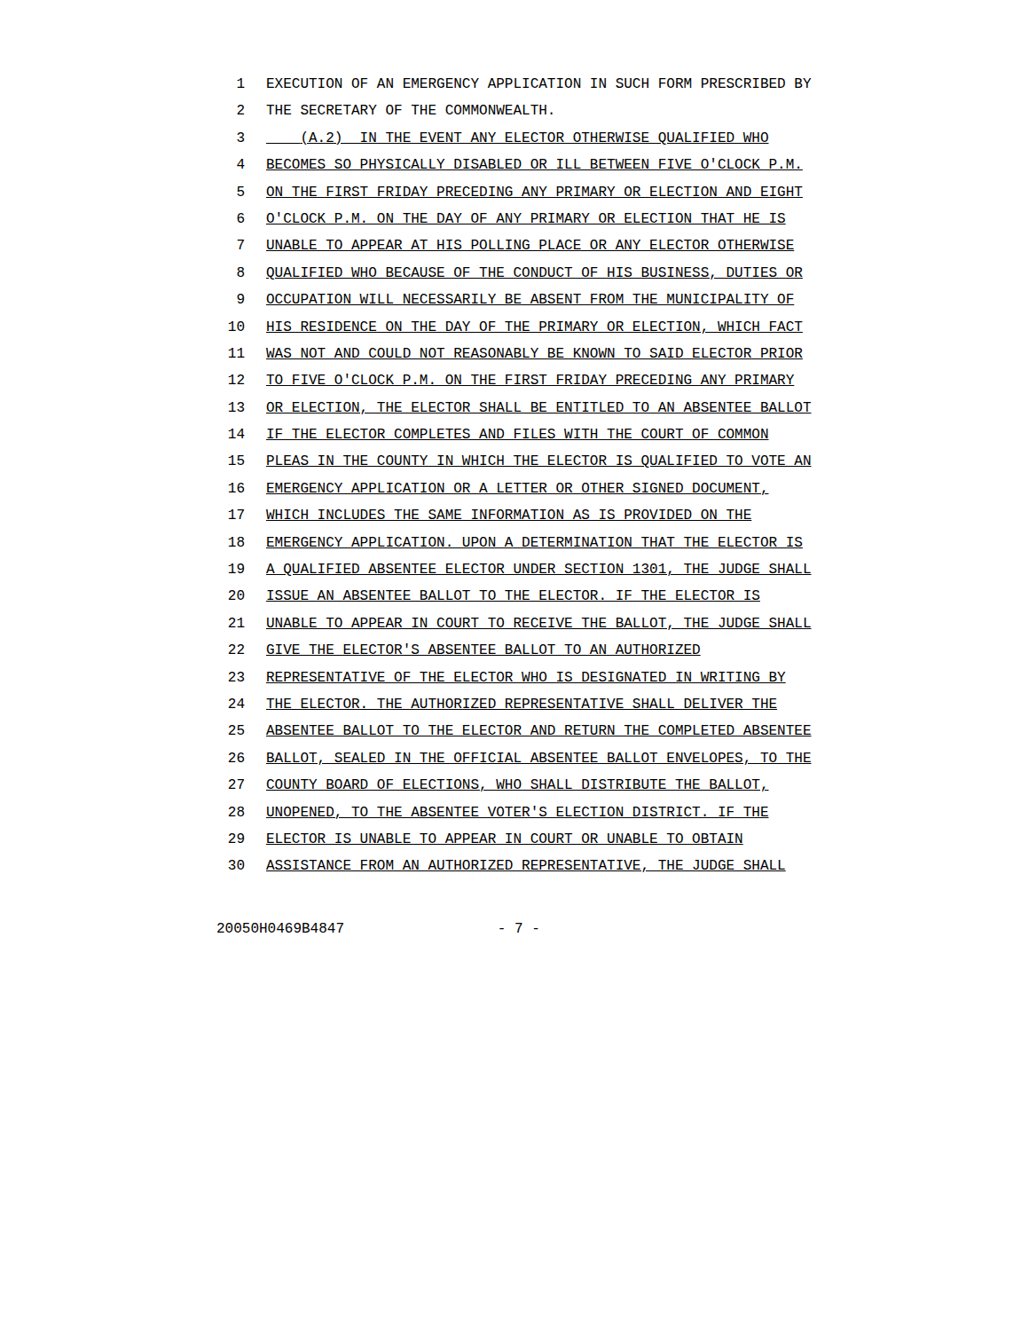EXECUTION OF AN EMERGENCY APPLICATION IN SUCH FORM PRESCRIBED BY
THE SECRETARY OF THE COMMONWEALTH.
(A.2) IN THE EVENT ANY ELECTOR OTHERWISE QUALIFIED WHO
BECOMES SO PHYSICALLY DISABLED OR ILL BETWEEN FIVE O'CLOCK P.M.
ON THE FIRST FRIDAY PRECEDING ANY PRIMARY OR ELECTION AND EIGHT
O'CLOCK P.M. ON THE DAY OF ANY PRIMARY OR ELECTION THAT HE IS
UNABLE TO APPEAR AT HIS POLLING PLACE OR ANY ELECTOR OTHERWISE
QUALIFIED WHO BECAUSE OF THE CONDUCT OF HIS BUSINESS, DUTIES OR
OCCUPATION WILL NECESSARILY BE ABSENT FROM THE MUNICIPALITY OF
HIS RESIDENCE ON THE DAY OF THE PRIMARY OR ELECTION, WHICH FACT
WAS NOT AND COULD NOT REASONABLY BE KNOWN TO SAID ELECTOR PRIOR
TO FIVE O'CLOCK P.M. ON THE FIRST FRIDAY PRECEDING ANY PRIMARY
OR ELECTION, THE ELECTOR SHALL BE ENTITLED TO AN ABSENTEE BALLOT
IF THE ELECTOR COMPLETES AND FILES WITH THE COURT OF COMMON
PLEAS IN THE COUNTY IN WHICH THE ELECTOR IS QUALIFIED TO VOTE AN
EMERGENCY APPLICATION OR A LETTER OR OTHER SIGNED DOCUMENT,
WHICH INCLUDES THE SAME INFORMATION AS IS PROVIDED ON THE
EMERGENCY APPLICATION. UPON A DETERMINATION THAT THE ELECTOR IS
A QUALIFIED ABSENTEE ELECTOR UNDER SECTION 1301, THE JUDGE SHALL
ISSUE AN ABSENTEE BALLOT TO THE ELECTOR. IF THE ELECTOR IS
UNABLE TO APPEAR IN COURT TO RECEIVE THE BALLOT, THE JUDGE SHALL
GIVE THE ELECTOR'S ABSENTEE BALLOT TO AN AUTHORIZED
REPRESENTATIVE OF THE ELECTOR WHO IS DESIGNATED IN WRITING BY
THE ELECTOR. THE AUTHORIZED REPRESENTATIVE SHALL DELIVER THE
ABSENTEE BALLOT TO THE ELECTOR AND RETURN THE COMPLETED ABSENTEE
BALLOT, SEALED IN THE OFFICIAL ABSENTEE BALLOT ENVELOPES, TO THE
COUNTY BOARD OF ELECTIONS, WHO SHALL DISTRIBUTE THE BALLOT,
UNOPENED, TO THE ABSENTEE VOTER'S ELECTION DISTRICT. IF THE
ELECTOR IS UNABLE TO APPEAR IN COURT OR UNABLE TO OBTAIN
ASSISTANCE FROM AN AUTHORIZED REPRESENTATIVE, THE JUDGE SHALL
20050H0469B4847 - 7 -